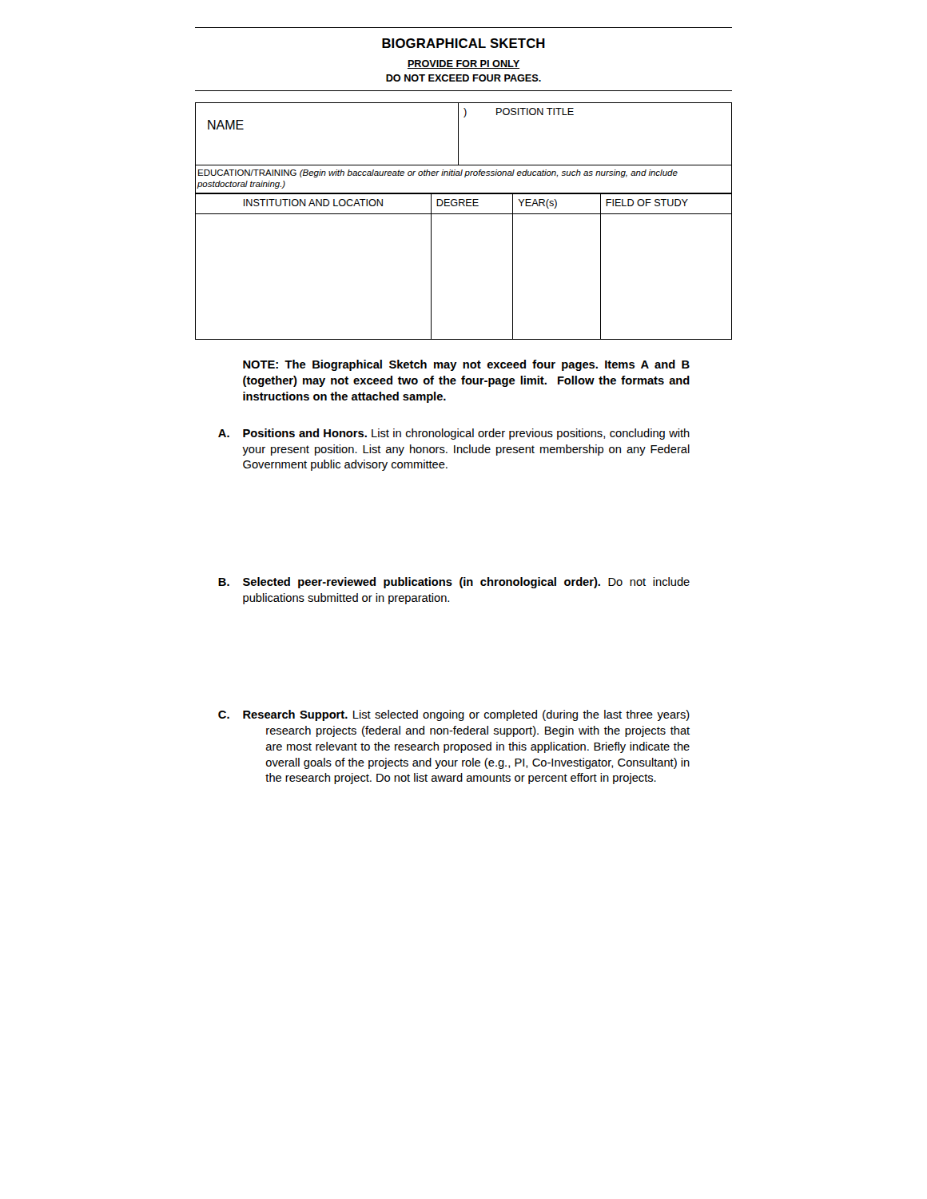BIOGRAPHICAL SKETCH
PROVIDE FOR PI ONLY
DO NOT EXCEED FOUR PAGES.
| NAME | ) POSITION TITLE |
EDUCATION/TRAINING (Begin with baccalaureate or other initial professional education, such as nursing, and include postdoctoral training.)
| INSTITUTION AND LOCATION | DEGREE | YEAR(s) | FIELD OF STUDY |
NOTE: The Biographical Sketch may not exceed four pages. Items A and B (together) may not exceed two of the four-page limit. Follow the formats and instructions on the attached sample.
A. Positions and Honors. List in chronological order previous positions, concluding with your present position. List any honors. Include present membership on any Federal Government public advisory committee.
B. Selected peer-reviewed publications (in chronological order). Do not include publications submitted or in preparation.
C. Research Support. List selected ongoing or completed (during the last three years) research projects (federal and non-federal support). Begin with the projects that are most relevant to the research proposed in this application. Briefly indicate the overall goals of the projects and your role (e.g., PI, Co-Investigator, Consultant) in the research project. Do not list award amounts or percent effort in projects.